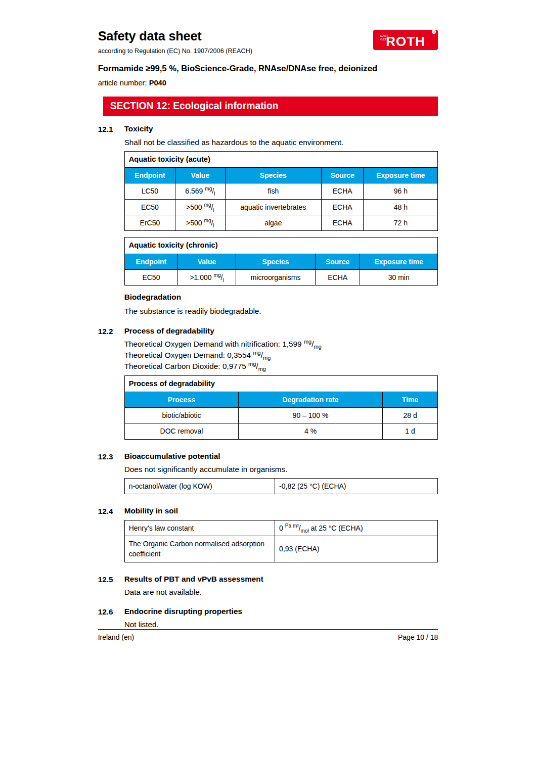Safety data sheet
according to Regulation (EC) No. 1907/2006 (REACH)
Formamide ≥99,5 %, BioScience-Grade, RNAse/DNAse free, deionized
article number: P040
ROTH EASY GET ®
SECTION 12: Ecological information
12.1
Toxicity
Shall not be classified as hazardous to the aquatic environment.
Aquatic toxicity (acute)
| Endpoint | Value | Species | Source | Exposure time |
| --- | --- | --- | --- | --- |
| LC50 | 6.569 mg / l | fish | ECHA | 96 h |
| EC50 | >500 mg / l | aquatic invertebrates | ECHA | 48 h |
| ErC50 | >500 mg / l | algae | ECHA | 72 h |
Aquatic toxicity (chronic)
| Endpoint | Value | Species | Source | Exposure time |
| --- | --- | --- | --- | --- |
| EC50 | >1.000 mg / l | microorganisms | ECHA | 30 min |
Biodegradation
The substance is readily biodegradable.
12.2
Process of degradability
Theoretical Oxygen Demand with nitrification: 1,599 mg/mg
Theoretical Oxygen Demand: 0,3554 mg/mg
Theoretical Carbon Dioxide: 0,9775 mg/mg
Process of degradability
| Process | Degradation rate | Time |
| --- | --- | --- |
| biotic/abiotic | 90 – 100 % | 28 d |
| DOC removal | 4 % | 1 d |
12.3
Bioaccumulative potential
Does not significantly accumulate in organisms.
| n-octanol/water (log KOW) | -0,82 (25 °C) (ECHA) |
12.4
Mobility in soil
| Henry's law constant | 0 Pa m³ / mol at 25 °C (ECHA) |
| The Organic Carbon normalised adsorption coefficient | 0,93 (ECHA) |
12.5
Results of PBT and vPvB assessment
Data are not available.
12.6
Endocrine disrupting properties
Not listed.
Ireland (en) Page 10 / 18